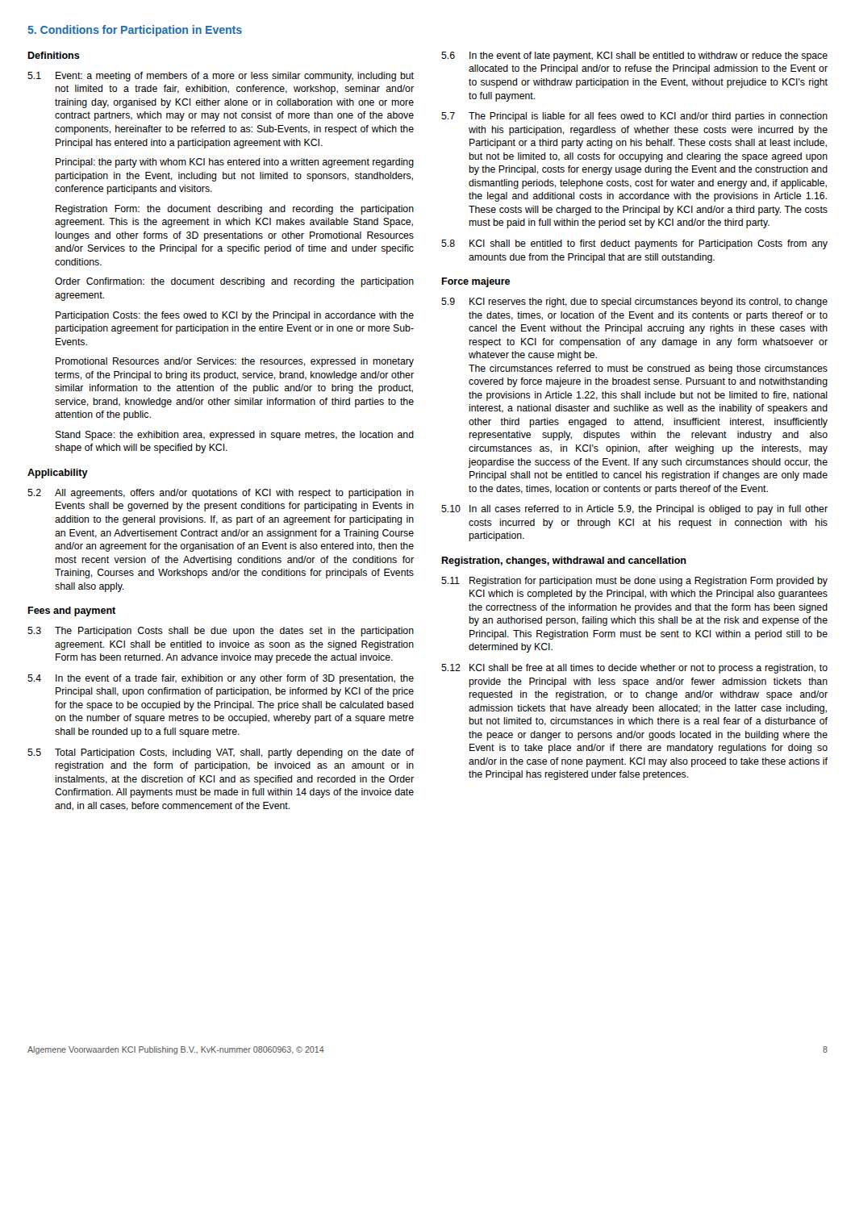5. Conditions for Participation in Events
Definitions
5.1
Event: a meeting of members of a more or less similar community, including but not limited to a trade fair, exhibition, conference, workshop, seminar and/or training day, organised by KCI either alone or in collaboration with one or more contract partners, which may or may not consist of more than one of the above components, hereinafter to be referred to as: Sub-Events, in respect of which the Principal has entered into a participation agreement with KCI.
Principal: the party with whom KCI has entered into a written agreement regarding participation in the Event, including but not limited to sponsors, standholders, conference participants and visitors.
Registration Form: the document describing and recording the participation agreement. This is the agreement in which KCI makes available Stand Space, lounges and other forms of 3D presentations or other Promotional Resources and/or Services to the Principal for a specific period of time and under specific conditions.
Order Confirmation: the document describing and recording the participation agreement.
Participation Costs: the fees owed to KCI by the Principal in accordance with the participation agreement for participation in the entire Event or in one or more Sub-Events.
Promotional Resources and/or Services: the resources, expressed in monetary terms, of the Principal to bring its product, service, brand, knowledge and/or other similar information to the attention of the public and/or to bring the product, service, brand, knowledge and/or other similar information of third parties to the attention of the public.
Stand Space: the exhibition area, expressed in square metres, the location and shape of which will be specified by KCI.
Applicability
5.2
All agreements, offers and/or quotations of KCI with respect to participation in Events shall be governed by the present conditions for participating in Events in addition to the general provisions. If, as part of an agreement for participating in an Event, an Advertisement Contract and/or an assignment for a Training Course and/or an agreement for the organisation of an Event is also entered into, then the most recent version of the Advertising conditions and/or of the conditions for Training, Courses and Workshops and/or the conditions for principals of Events shall also apply.
Fees and payment
5.3
The Participation Costs shall be due upon the dates set in the participation agreement. KCI shall be entitled to invoice as soon as the signed Registration Form has been returned. An advance invoice may precede the actual invoice.
5.4
In the event of a trade fair, exhibition or any other form of 3D presentation, the Principal shall, upon confirmation of participation, be informed by KCI of the price for the space to be occupied by the Principal. The price shall be calculated based on the number of square metres to be occupied, whereby part of a square metre shall be rounded up to a full square metre.
5.5
Total Participation Costs, including VAT, shall, partly depending on the date of registration and the form of participation, be invoiced as an amount or in instalments, at the discretion of KCI and as specified and recorded in the Order Confirmation. All payments must be made in full within 14 days of the invoice date and, in all cases, before commencement of the Event.
5.6
In the event of late payment, KCI shall be entitled to withdraw or reduce the space allocated to the Principal and/or to refuse the Principal admission to the Event or to suspend or withdraw participation in the Event, without prejudice to KCI's right to full payment.
5.7
The Principal is liable for all fees owed to KCI and/or third parties in connection with his participation, regardless of whether these costs were incurred by the Participant or a third party acting on his behalf. These costs shall at least include, but not be limited to, all costs for occupying and clearing the space agreed upon by the Principal, costs for energy usage during the Event and the construction and dismantling periods, telephone costs, cost for water and energy and, if applicable, the legal and additional costs in accordance with the provisions in Article 1.16. These costs will be charged to the Principal by KCI and/or a third party. The costs must be paid in full within the period set by KCI and/or the third party.
5.8
KCI shall be entitled to first deduct payments for Participation Costs from any amounts due from the Principal that are still outstanding.
Force majeure
5.9
KCI reserves the right, due to special circumstances beyond its control, to change the dates, times, or location of the Event and its contents or parts thereof or to cancel the Event without the Principal accruing any rights in these cases with respect to KCI for compensation of any damage in any form whatsoever or whatever the cause might be.
The circumstances referred to must be construed as being those circumstances covered by force majeure in the broadest sense. Pursuant to and notwithstanding the provisions in Article 1.22, this shall include but not be limited to fire, national interest, a national disaster and suchlike as well as the inability of speakers and other third parties engaged to attend, insufficient interest, insufficiently representative supply, disputes within the relevant industry and also circumstances as, in KCI's opinion, after weighing up the interests, may jeopardise the success of the Event. If any such circumstances should occur, the Principal shall not be entitled to cancel his registration if changes are only made to the dates, times, location or contents or parts thereof of the Event.
5.10
In all cases referred to in Article 5.9, the Principal is obliged to pay in full other costs incurred by or through KCI at his request in connection with his participation.
Registration, changes, withdrawal and cancellation
5.11
Registration for participation must be done using a Registration Form provided by KCI which is completed by the Principal, with which the Principal also guarantees the correctness of the information he provides and that the form has been signed by an authorised person, failing which this shall be at the risk and expense of the Principal. This Registration Form must be sent to KCI within a period still to be determined by KCI.
5.12
KCI shall be free at all times to decide whether or not to process a registration, to provide the Principal with less space and/or fewer admission tickets than requested in the registration, or to change and/or withdraw space and/or admission tickets that have already been allocated; in the latter case including, but not limited to, circumstances in which there is a real fear of a disturbance of the peace or danger to persons and/or goods located in the building where the Event is to take place and/or if there are mandatory regulations for doing so and/or in the case of none payment. KCI may also proceed to take these actions if the Principal has registered under false pretences.
Algemene Voorwaarden KCI Publishing B.V., KvK-nummer 08060963, © 2014
8